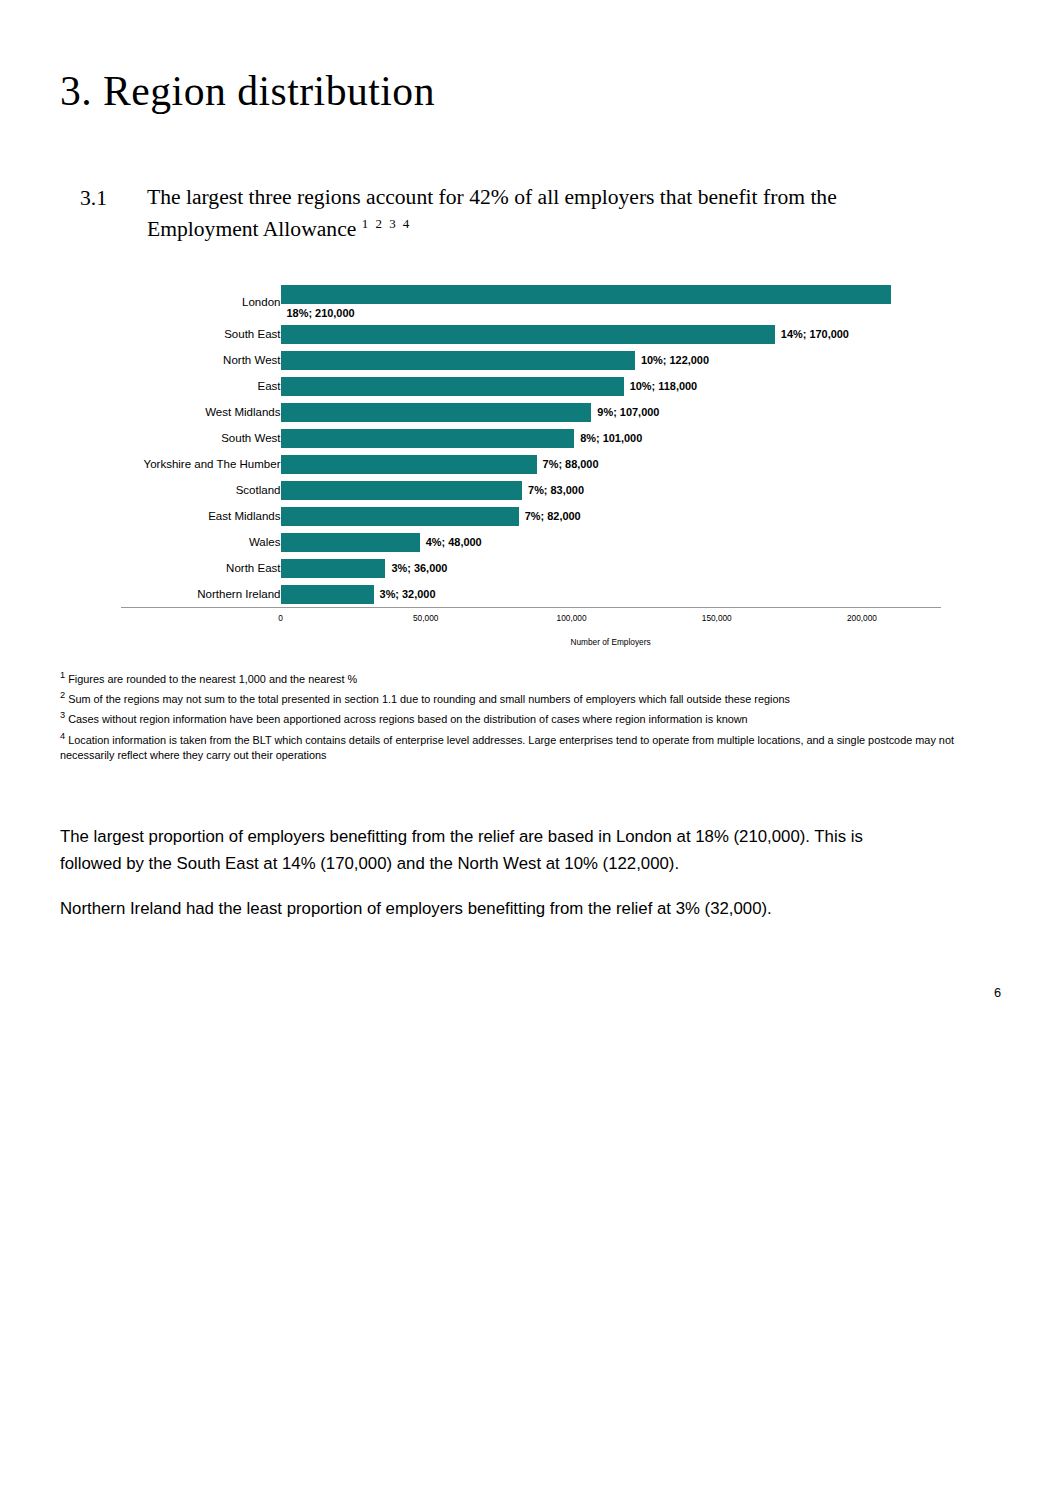3. Region distribution
3.1
The largest three regions account for 42% of all employers that benefit from the Employment Allowance 1 2 3 4
| London | 18%; 210,000 |
| South East | 14%; 170,000 |
| North West | 10%; 122,000 |
| East | 10%; 118,000 |
| West Midlands | 9%; 107,000 |
| South West | 8%; 101,000 |
| Yorkshire and The Humber | 7%; 88,000 |
| Scotland | 7%; 83,000 |
| East Midlands | 7%; 82,000 |
| Wales | 4%; 48,000 |
| North East | 3%; 36,000 |
| Northern Ireland | 3%; 32,000 |
| | 0 50,000 100,000 150,000 200,000 |
| | Number of Employers |
1 Figures are rounded to the nearest 1,000 and the nearest %
2 Sum of the regions may not sum to the total presented in section 1.1 due to rounding and small numbers of employers which fall outside these regions
3 Cases without region information have been apportioned across regions based on the distribution of cases where region information is known
4 Location information is taken from the BLT which contains details of enterprise level addresses. Large enterprises tend to operate from multiple locations, and a single postcode may not necessarily reflect where they carry out their operations
The largest proportion of employers benefitting from the relief are based in London at 18% (210,000). This is followed by the South East at 14% (170,000) and the North West at 10% (122,000).
Northern Ireland had the least proportion of employers benefitting from the relief at 3% (32,000).
6